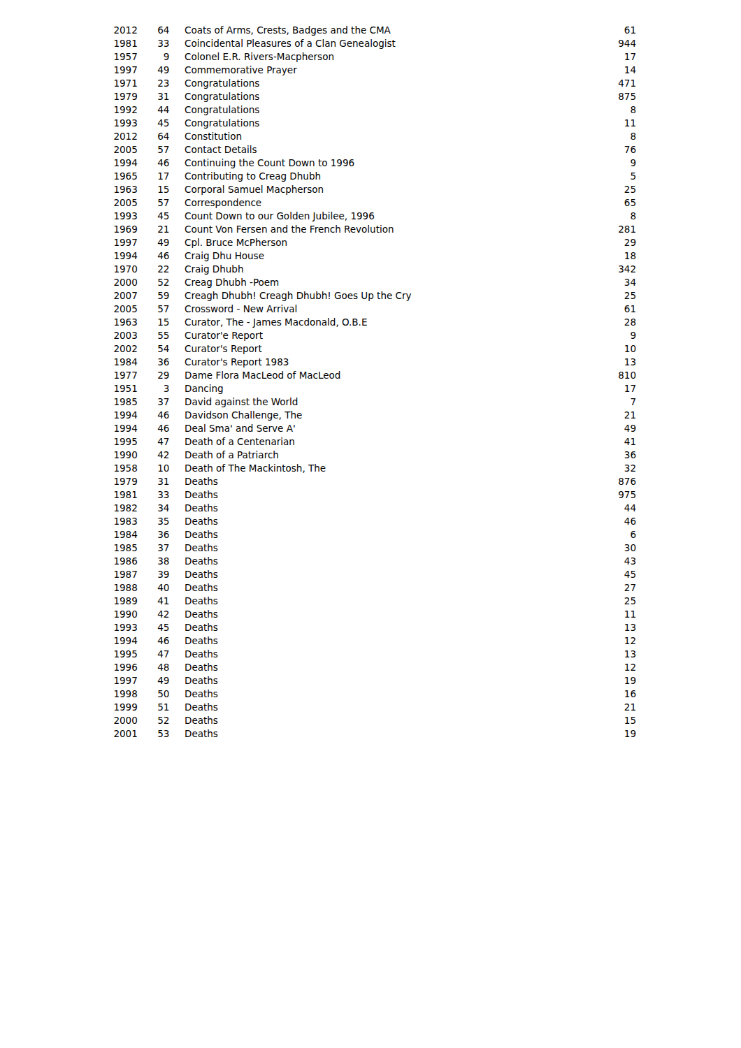| 2012 | 64 | Coats of Arms, Crests, Badges and the CMA | 61 |
| 1981 | 33 | Coincidental Pleasures of a Clan Genealogist | 944 |
| 1957 | 9 | Colonel E.R. Rivers-Macpherson | 17 |
| 1997 | 49 | Commemorative Prayer | 14 |
| 1971 | 23 | Congratulations | 471 |
| 1979 | 31 | Congratulations | 875 |
| 1992 | 44 | Congratulations | 8 |
| 1993 | 45 | Congratulations | 11 |
| 2012 | 64 | Constitution | 8 |
| 2005 | 57 | Contact Details | 76 |
| 1994 | 46 | Continuing the Count Down to 1996 | 9 |
| 1965 | 17 | Contributing to Creag Dhubh | 5 |
| 1963 | 15 | Corporal Samuel Macpherson | 25 |
| 2005 | 57 | Correspondence | 65 |
| 1993 | 45 | Count Down to our Golden Jubilee, 1996 | 8 |
| 1969 | 21 | Count Von Fersen and the French Revolution | 281 |
| 1997 | 49 | Cpl. Bruce McPherson | 29 |
| 1994 | 46 | Craig Dhu House | 18 |
| 1970 | 22 | Craig Dhubh | 342 |
| 2000 | 52 | Creag Dhubh -Poem | 34 |
| 2007 | 59 | Creagh Dhubh! Creagh Dhubh! Goes Up the Cry | 25 |
| 2005 | 57 | Crossword - New Arrival | 61 |
| 1963 | 15 | Curator, The - James Macdonald, O.B.E | 28 |
| 2003 | 55 | Curator'e Report | 9 |
| 2002 | 54 | Curator's Report | 10 |
| 1984 | 36 | Curator's Report 1983 | 13 |
| 1977 | 29 | Dame Flora MacLeod of MacLeod | 810 |
| 1951 | 3 | Dancing | 17 |
| 1985 | 37 | David against the World | 7 |
| 1994 | 46 | Davidson Challenge, The | 21 |
| 1994 | 46 | Deal Sma' and Serve A' | 49 |
| 1995 | 47 | Death of a Centenarian | 41 |
| 1990 | 42 | Death of a Patriarch | 36 |
| 1958 | 10 | Death of The Mackintosh, The | 32 |
| 1979 | 31 | Deaths | 876 |
| 1981 | 33 | Deaths | 975 |
| 1982 | 34 | Deaths | 44 |
| 1983 | 35 | Deaths | 46 |
| 1984 | 36 | Deaths | 6 |
| 1985 | 37 | Deaths | 30 |
| 1986 | 38 | Deaths | 43 |
| 1987 | 39 | Deaths | 45 |
| 1988 | 40 | Deaths | 27 |
| 1989 | 41 | Deaths | 25 |
| 1990 | 42 | Deaths | 11 |
| 1993 | 45 | Deaths | 13 |
| 1994 | 46 | Deaths | 12 |
| 1995 | 47 | Deaths | 13 |
| 1996 | 48 | Deaths | 12 |
| 1997 | 49 | Deaths | 19 |
| 1998 | 50 | Deaths | 16 |
| 1999 | 51 | Deaths | 21 |
| 2000 | 52 | Deaths | 15 |
| 2001 | 53 | Deaths | 19 |